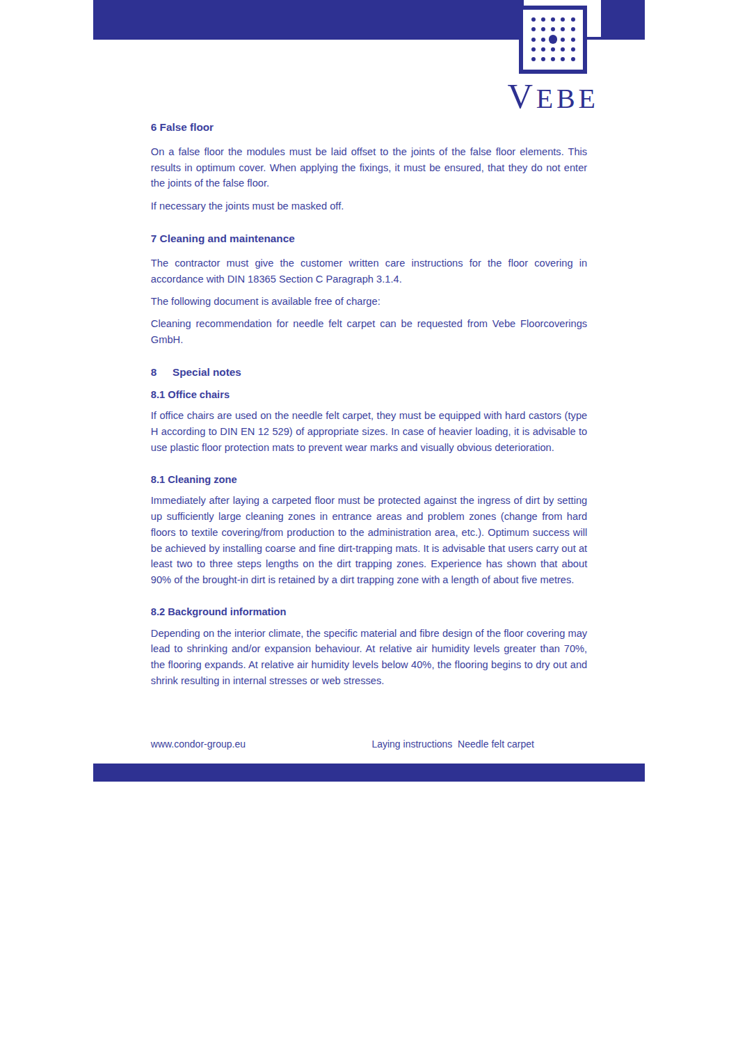VEBE
6 False floor
On a false floor the modules must be laid offset to the joints of the false floor elements. This results in optimum cover. When applying the fixings, it must be ensured, that they do not enter the joints of the false floor.
If necessary the joints must be masked off.
7 Cleaning and maintenance
The contractor must give the customer written care instructions for the floor covering in accordance with DIN 18365 Section C Paragraph 3.1.4.
The following document is available free of charge:
Cleaning recommendation for needle felt carpet can be requested from Vebe Floorcoverings GmbH.
8 Special notes
8.1 Office chairs
If office chairs are used on the needle felt carpet, they must be equipped with hard castors (type H according to DIN EN 12 529) of appropriate sizes. In case of heavier loading, it is advisable to use plastic floor protection mats to prevent wear marks and visually obvious deterioration.
8.1 Cleaning zone
Immediately after laying a carpeted floor must be protected against the ingress of dirt by setting up sufficiently large cleaning zones in entrance areas and problem zones (change from hard floors to textile covering/from production to the administration area, etc.). Optimum success will be achieved by installing coarse and fine dirt-trapping mats. It is advisable that users carry out at least two to three steps lengths on the dirt trapping zones. Experience has shown that about 90% of the brought-in dirt is retained by a dirt trapping zone with a length of about five metres.
8.2 Background information
Depending on the interior climate, the specific material and fibre design of the floor covering may lead to shrinking and/or expansion behaviour. At relative air humidity levels greater than 70%, the flooring expands. At relative air humidity levels below 40%, the flooring begins to dry out and shrink resulting in internal stresses or web stresses.
www.condor-group.eu Laying instructions Needle felt carpet